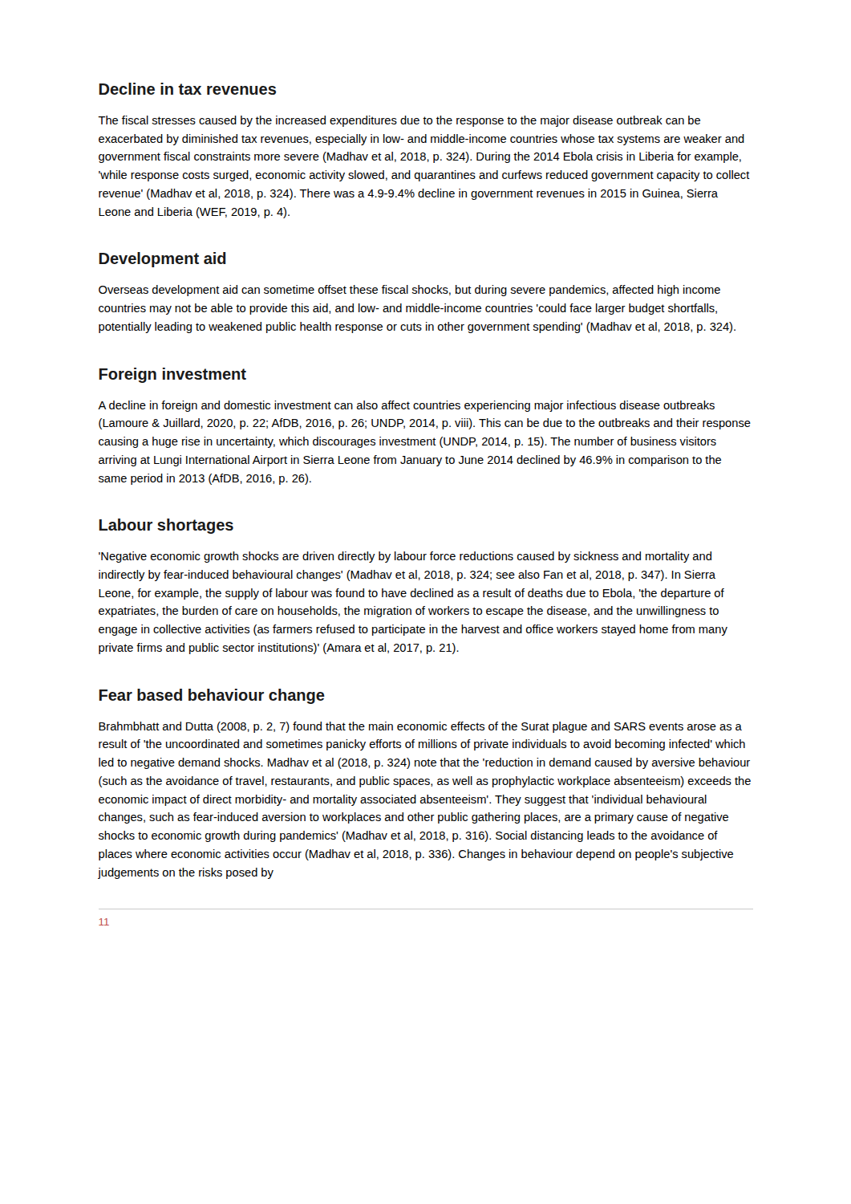Decline in tax revenues
The fiscal stresses caused by the increased expenditures due to the response to the major disease outbreak can be exacerbated by diminished tax revenues, especially in low- and middle-income countries whose tax systems are weaker and government fiscal constraints more severe (Madhav et al, 2018, p. 324). During the 2014 Ebola crisis in Liberia for example, 'while response costs surged, economic activity slowed, and quarantines and curfews reduced government capacity to collect revenue' (Madhav et al, 2018, p. 324). There was a 4.9-9.4% decline in government revenues in 2015 in Guinea, Sierra Leone and Liberia (WEF, 2019, p. 4).
Development aid
Overseas development aid can sometime offset these fiscal shocks, but during severe pandemics, affected high income countries may not be able to provide this aid, and low- and middle-income countries 'could face larger budget shortfalls, potentially leading to weakened public health response or cuts in other government spending' (Madhav et al, 2018, p. 324).
Foreign investment
A decline in foreign and domestic investment can also affect countries experiencing major infectious disease outbreaks (Lamoure & Juillard, 2020, p. 22; AfDB, 2016, p. 26; UNDP, 2014, p. viii). This can be due to the outbreaks and their response causing a huge rise in uncertainty, which discourages investment (UNDP, 2014, p. 15). The number of business visitors arriving at Lungi International Airport in Sierra Leone from January to June 2014 declined by 46.9% in comparison to the same period in 2013 (AfDB, 2016, p. 26).
Labour shortages
'Negative economic growth shocks are driven directly by labour force reductions caused by sickness and mortality and indirectly by fear-induced behavioural changes' (Madhav et al, 2018, p. 324; see also Fan et al, 2018, p. 347). In Sierra Leone, for example, the supply of labour was found to have declined as a result of deaths due to Ebola, 'the departure of expatriates, the burden of care on households, the migration of workers to escape the disease, and the unwillingness to engage in collective activities (as farmers refused to participate in the harvest and office workers stayed home from many private firms and public sector institutions)' (Amara et al, 2017, p. 21).
Fear based behaviour change
Brahmbhatt and Dutta (2008, p. 2, 7) found that the main economic effects of the Surat plague and SARS events arose as a result of 'the uncoordinated and sometimes panicky efforts of millions of private individuals to avoid becoming infected' which led to negative demand shocks. Madhav et al (2018, p. 324) note that the 'reduction in demand caused by aversive behaviour (such as the avoidance of travel, restaurants, and public spaces, as well as prophylactic workplace absenteeism) exceeds the economic impact of direct morbidity- and mortality associated absenteeism'. They suggest that 'individual behavioural changes, such as fear-induced aversion to workplaces and other public gathering places, are a primary cause of negative shocks to economic growth during pandemics' (Madhav et al, 2018, p. 316). Social distancing leads to the avoidance of places where economic activities occur (Madhav et al, 2018, p. 336). Changes in behaviour depend on people's subjective judgements on the risks posed by
11